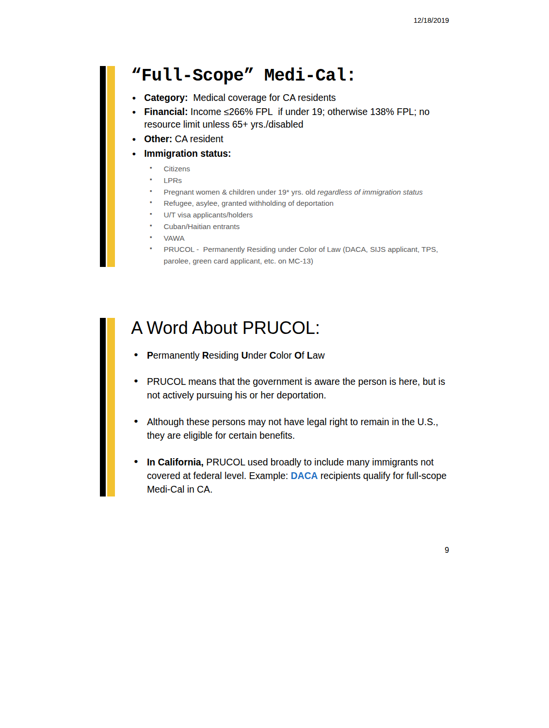12/18/2019
“Full-Scope” Medi-Cal:
Category: Medical coverage for CA residents
Financial: Income ≤266% FPL if under 19; otherwise 138% FPL; no resource limit unless 65+ yrs./disabled
Other: CA resident
Immigration status:
Citizens
LPRs
Pregnant women & children under 19* yrs. old regardless of immigration status
Refugee, asylee, granted withholding of deportation
U/T visa applicants/holders
Cuban/Haitian entrants
VAWA
PRUCOL - Permanently Residing under Color of Law (DACA, SIJS applicant, TPS, parolee, green card applicant, etc. on MC-13)
A Word About PRUCOL:
Permanently Residing Under Color Of Law
PRUCOL means that the government is aware the person is here, but is not actively pursuing his or her deportation.
Although these persons may not have legal right to remain in the U.S., they are eligible for certain benefits.
In California, PRUCOL used broadly to include many immigrants not covered at federal level. Example: DACA recipients qualify for full-scope Medi-Cal in CA.
9